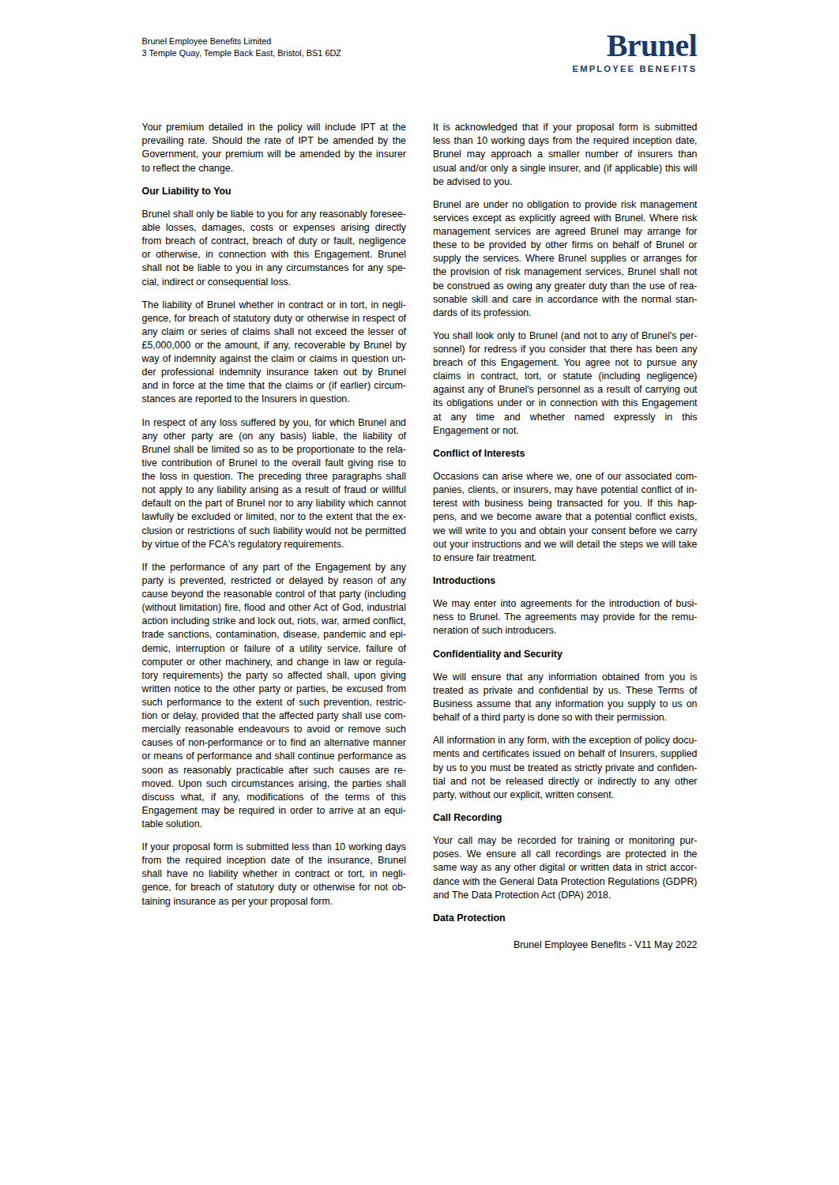Brunel Employee Benefits Limited
3 Temple Quay, Temple Back East, Bristol, BS1 6DZ
Brunel EMPLOYEE BENEFITS
Your premium detailed in the policy will include IPT at the prevailing rate. Should the rate of IPT be amended by the Government, your premium will be amended by the insurer to reflect the change.
Our Liability to You
Brunel shall only be liable to you for any reasonably foreseeable losses, damages, costs or expenses arising directly from breach of contract, breach of duty or fault, negligence or otherwise, in connection with this Engagement. Brunel shall not be liable to you in any circumstances for any special, indirect or consequential loss.
The liability of Brunel whether in contract or in tort, in negligence, for breach of statutory duty or otherwise in respect of any claim or series of claims shall not exceed the lesser of £5,000,000 or the amount, if any, recoverable by Brunel by way of indemnity against the claim or claims in question under professional indemnity insurance taken out by Brunel and in force at the time that the claims or (if earlier) circumstances are reported to the Insurers in question.
In respect of any loss suffered by you, for which Brunel and any other party are (on any basis) liable, the liability of Brunel shall be limited so as to be proportionate to the relative contribution of Brunel to the overall fault giving rise to the loss in question. The preceding three paragraphs shall not apply to any liability arising as a result of fraud or willful default on the part of Brunel nor to any liability which cannot lawfully be excluded or limited, nor to the extent that the exclusion or restrictions of such liability would not be permitted by virtue of the FCA's regulatory requirements.
If the performance of any part of the Engagement by any party is prevented, restricted or delayed by reason of any cause beyond the reasonable control of that party (including (without limitation) fire, flood and other Act of God, industrial action including strike and lock out, riots, war, armed conflict, trade sanctions, contamination, disease, pandemic and epidemic, interruption or failure of a utility service, failure of computer or other machinery, and change in law or regulatory requirements) the party so affected shall, upon giving written notice to the other party or parties, be excused from such performance to the extent of such prevention, restriction or delay, provided that the affected party shall use commercially reasonable endeavours to avoid or remove such causes of non-performance or to find an alternative manner or means of performance and shall continue performance as soon as reasonably practicable after such causes are removed. Upon such circumstances arising, the parties shall discuss what, if any, modifications of the terms of this Engagement may be required in order to arrive at an equitable solution.
If your proposal form is submitted less than 10 working days from the required inception date of the insurance, Brunel shall have no liability whether in contract or tort, in negligence, for breach of statutory duty or otherwise for not obtaining insurance as per your proposal form.
It is acknowledged that if your proposal form is submitted less than 10 working days from the required inception date, Brunel may approach a smaller number of insurers than usual and/or only a single insurer, and (if applicable) this will be advised to you.
Brunel are under no obligation to provide risk management services except as explicitly agreed with Brunel. Where risk management services are agreed Brunel may arrange for these to be provided by other firms on behalf of Brunel or supply the services. Where Brunel supplies or arranges for the provision of risk management services, Brunel shall not be construed as owing any greater duty than the use of reasonable skill and care in accordance with the normal standards of its profession.
You shall look only to Brunel (and not to any of Brunel's personnel) for redress if you consider that there has been any breach of this Engagement. You agree not to pursue any claims in contract, tort, or statute (including negligence) against any of Brunel's personnel as a result of carrying out its obligations under or in connection with this Engagement at any time and whether named expressly in this Engagement or not.
Conflict of Interests
Occasions can arise where we, one of our associated companies, clients, or insurers, may have potential conflict of interest with business being transacted for you. If this happens, and we become aware that a potential conflict exists, we will write to you and obtain your consent before we carry out your instructions and we will detail the steps we will take to ensure fair treatment.
Introductions
We may enter into agreements for the introduction of business to Brunel. The agreements may provide for the remuneration of such introducers.
Confidentiality and Security
We will ensure that any information obtained from you is treated as private and confidential by us. These Terms of Business assume that any information you supply to us on behalf of a third party is done so with their permission.
All information in any form, with the exception of policy documents and certificates issued on behalf of Insurers, supplied by us to you must be treated as strictly private and confidential and not be released directly or indirectly to any other party, without our explicit, written consent.
Call Recording
Your call may be recorded for training or monitoring purposes. We ensure all call recordings are protected in the same way as any other digital or written data in strict accordance with the General Data Protection Regulations (GDPR) and The Data Protection Act (DPA) 2018.
Data Protection
Brunel Employee Benefits - V11 May 2022